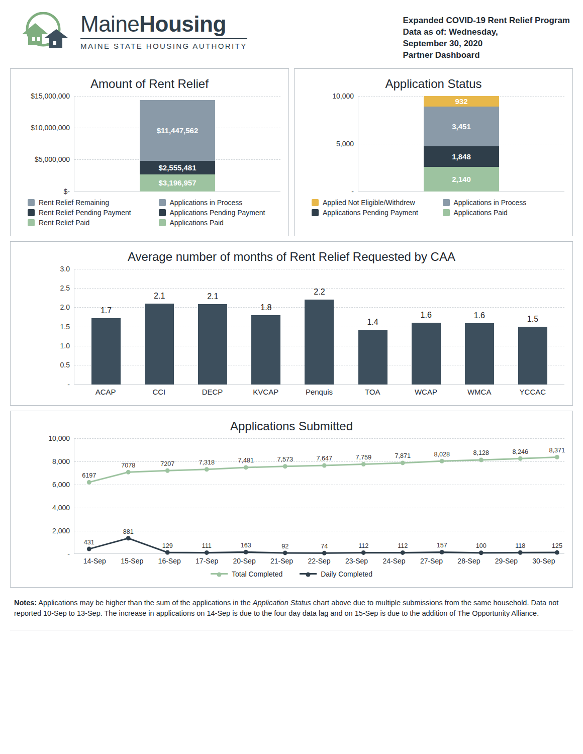Maine Housing
Maine State Housing Authority
Expanded COVID-19 Rent Relief Program
Data as of: Wednesday,
September 30, 2020
Partner Dashboard
Amount of Rent Relief
$15,000,000 $10,000,000 $5,000,000 $-
$11,447,562
$2,555,481
$3,196,957
Rent Relief Remaining
Applications in Process
Rent Relief Pending Payment
Applications Pending Payment
Rent Relief Paid
Applications Paid
Application Status
10,000 5,000 -
932
3,451
1,848
2,140
Applied Not Eligible/Withdrew
Applications in Process
Applications Pending Payment
Applications Paid
Average number of months of Rent Relief Requested by CAA
3.0 2.5 2.0 1.5 1.0 0.5 -
1.7
2.1
2.1
1.8
2.2
1.4
1.6
1.6
1.5
ACAP CCI DECP KVCAP Penquis TOA WCAP WMCA YCCAC
Applications Submitted
10,000 8,000 6,000 4,000 2,000 -
6197 7078 7207 7,318 7,481 7,573 7,647 7,759 7,871 8,028 8,128 8,246 8,371 431 881 129 111 163 92 74 112 112 157 100 118 125
14-Sep 15-Sep 16-Sep 17-Sep 20-Sep 21-Sep 22-Sep 23-Sep 24-Sep 27-Sep 28-Sep 29-Sep 30-Sep
Total Completed
Daily Completed
Notes: Applications may be higher than the sum of the applications in the Application Status chart above due to multiple submissions from the same household. Data not reported 10-Sep to 13-Sep. The increase in applications on 14-Sep is due to the four day data lag and on 15-Sep is due to the addition of The Opportunity Alliance.